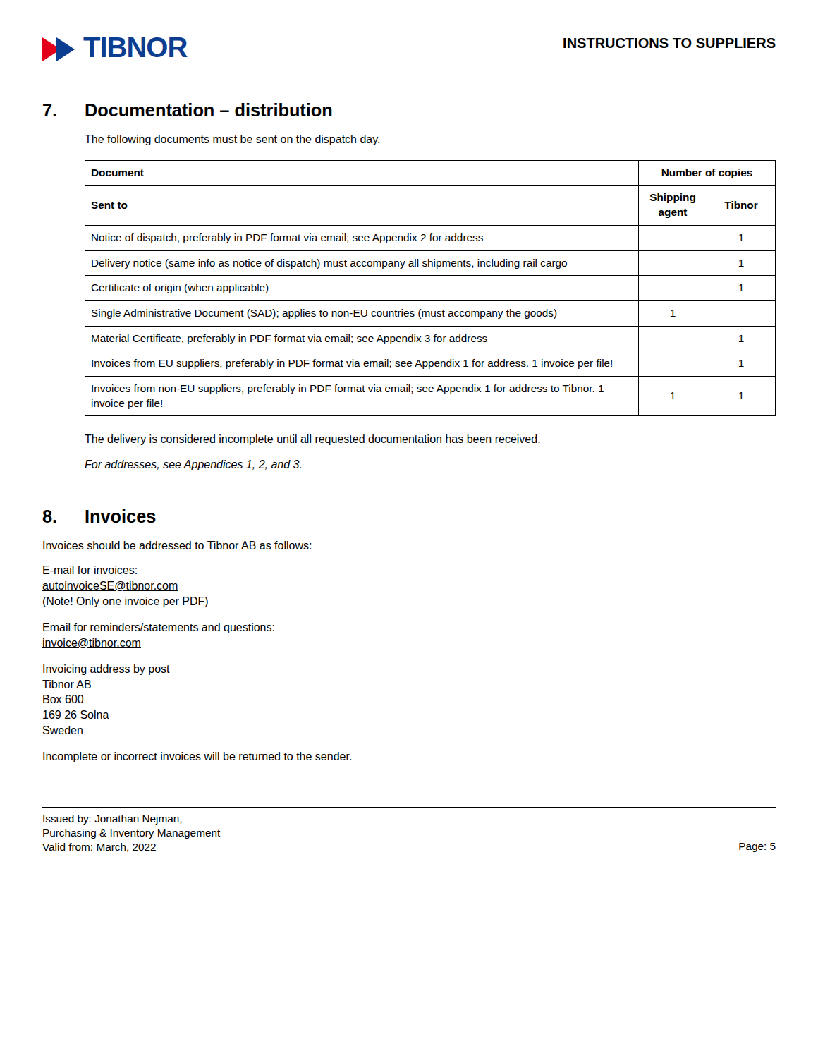TIBNOR
INSTRUCTIONS TO SUPPLIERS
7. Documentation – distribution
The following documents must be sent on the dispatch day.
| Document | Number of copies |
| --- | --- |
| Sent to | Shipping agent | Tibnor |
| Notice of dispatch, preferably in PDF format via email; see Appendix 2 for address | | 1 |
| Delivery notice (same info as notice of dispatch) must accompany all shipments, including rail cargo | | 1 |
| Certificate of origin (when applicable) | | 1 |
| Single Administrative Document (SAD); applies to non-EU countries (must accompany the goods) | 1 | |
| Material Certificate, preferably in PDF format via email; see Appendix 3 for address | | 1 |
| Invoices from EU suppliers, preferably in PDF format via email; see Appendix 1 for address. 1 invoice per file! | | 1 |
| Invoices from non-EU suppliers, preferably in PDF format via email; see Appendix 1 for address to Tibnor. 1 invoice per file! | 1 | 1 |
The delivery is considered incomplete until all requested documentation has been received.
For addresses, see Appendices 1, 2, and 3.
8. Invoices
Invoices should be addressed to Tibnor AB as follows:
E-mail for invoices:
autoinvoiceSE@tibnor.com
(Note! Only one invoice per PDF)
Email for reminders/statements and questions:
invoice@tibnor.com
Invoicing address by post
Tibnor AB
Box 600
169 26 Solna
Sweden
Incomplete or incorrect invoices will be returned to the sender.
Issued by: Jonathan Nejman,
Purchasing & Inventory Management
Valid from: March, 2022
Page: 5